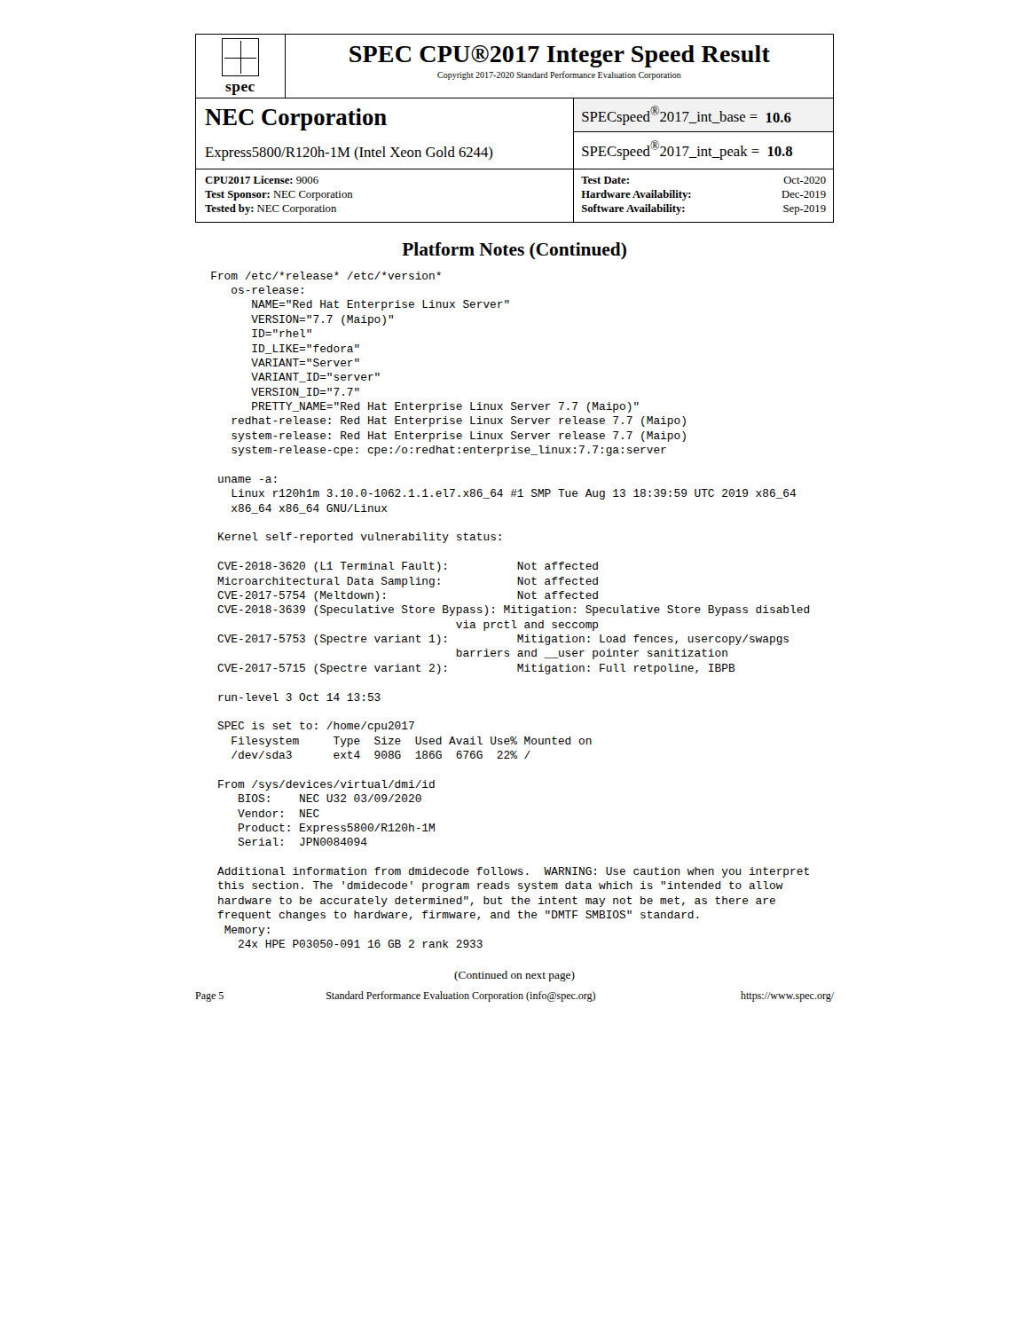spec
SPEC CPU®2017 Integer Speed Result
Copyright 2017-2020 Standard Performance Evaluation Corporation
NEC Corporation
Express5800/R120h-1M (Intel Xeon Gold 6244)
SPECspeed®2017_int_base = 10.6
SPECspeed®2017_int_peak = 10.8
CPU2017 License: 9006
Test Sponsor: NEC Corporation
Tested by: NEC Corporation
Test Date: Oct-2020
Hardware Availability: Dec-2019
Software Availability: Sep-2019
Platform Notes (Continued)
From /etc/*release* /etc/*version*
   os-release:
      NAME="Red Hat Enterprise Linux Server"
      VERSION="7.7 (Maipo)"
      ID="rhel"
      ID_LIKE="fedora"
      VARIANT="Server"
      VARIANT_ID="server"
      VERSION_ID="7.7"
      PRETTY_NAME="Red Hat Enterprise Linux Server 7.7 (Maipo)"
   redhat-release: Red Hat Enterprise Linux Server release 7.7 (Maipo)
   system-release: Red Hat Enterprise Linux Server release 7.7 (Maipo)
   system-release-cpe: cpe:/o:redhat:enterprise_linux:7.7:ga:server

 uname -a:
   Linux r120h1m 3.10.0-1062.1.1.el7.x86_64 #1 SMP Tue Aug 13 18:39:59 UTC 2019 x86_64
   x86_64 x86_64 GNU/Linux

 Kernel self-reported vulnerability status:

 CVE-2018-3620 (L1 Terminal Fault):          Not affected
 Microarchitectural Data Sampling:           Not affected
 CVE-2017-5754 (Meltdown):                   Not affected
 CVE-2018-3639 (Speculative Store Bypass): Mitigation: Speculative Store Bypass disabled
                                    via prctl and seccomp
 CVE-2017-5753 (Spectre variant 1):          Mitigation: Load fences, usercopy/swapgs
                                    barriers and __user pointer sanitization
 CVE-2017-5715 (Spectre variant 2):          Mitigation: Full retpoline, IBPB

 run-level 3 Oct 14 13:53

 SPEC is set to: /home/cpu2017
   Filesystem     Type  Size  Used Avail Use% Mounted on
   /dev/sda3      ext4  908G  186G  676G  22% /

 From /sys/devices/virtual/dmi/id
    BIOS:    NEC U32 03/09/2020
    Vendor:  NEC
    Product: Express5800/R120h-1M
    Serial:  JPN0084094

 Additional information from dmidecode follows.  WARNING: Use caution when you interpret
 this section. The 'dmidecode' program reads system data which is "intended to allow
 hardware to be accurately determined", but the intent may not be met, as there are
 frequent changes to hardware, firmware, and the "DMTF SMBIOS" standard.
  Memory:
    24x HPE P03050-091 16 GB 2 rank 2933
(Continued on next page)
Page 5
Standard Performance Evaluation Corporation (info@spec.org)
https://www.spec.org/